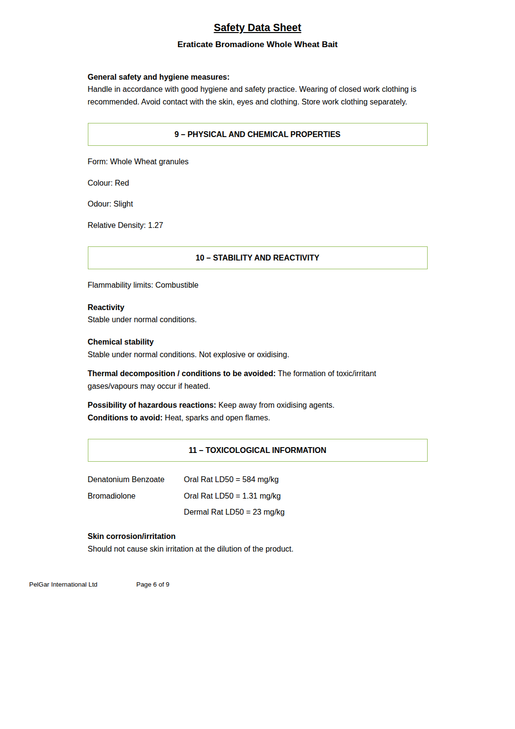Safety Data Sheet
Eraticate Bromadione Whole Wheat Bait
General safety and hygiene measures:
Handle in accordance with good hygiene and safety practice. Wearing of closed work clothing is recommended. Avoid contact with the skin, eyes and clothing. Store work clothing separately.
9 – PHYSICAL AND CHEMICAL PROPERTIES
Form: Whole Wheat granules
Colour: Red
Odour: Slight
Relative Density: 1.27
10 – STABILITY AND REACTIVITY
Flammability limits: Combustible
Reactivity
Stable under normal conditions.
Chemical stability
Stable under normal conditions. Not explosive or oxidising.
Thermal decomposition / conditions to be avoided: The formation of toxic/irritant gases/vapours may occur if heated.
Possibility of hazardous reactions: Keep away from oxidising agents.
Conditions to avoid: Heat, sparks and open flames.
11 – TOXICOLOGICAL INFORMATION
| Denatonium Benzoate | Oral Rat LD50 = 584 mg/kg |
| Bromadiolone | Oral Rat LD50 = 1.31 mg/kg |
| | Dermal Rat LD50 = 23 mg/kg |
Skin corrosion/irritation
Should not cause skin irritation at the dilution of the product.
PelGar International Ltd Page 6 of 9